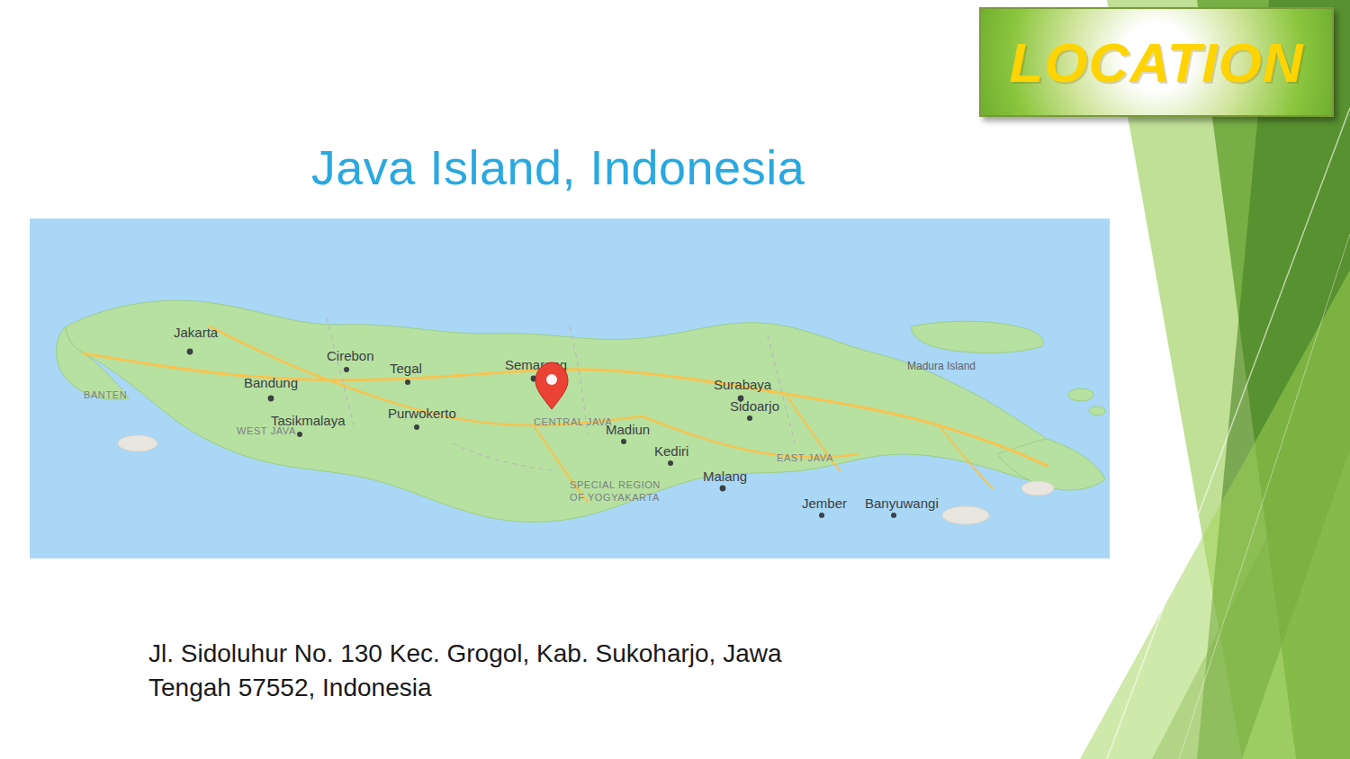Location
Java Island, Indonesia
BANTEN WEST JAVA CENTRAL JAVA EAST JAVA SPECIAL REGION OF YOGYAKARTA Madura Island Jakarta Bandung Cirebon Tegal Semarang Purwokerto Tasikmalaya Surabaya Sidoarjo Madiun Kediri Malang Jember Banyuwangi
Jl. Sidoluhur No. 130 Kec. Grogol, Kab. Sukoharjo, Jawa Tengah 57552, Indonesia